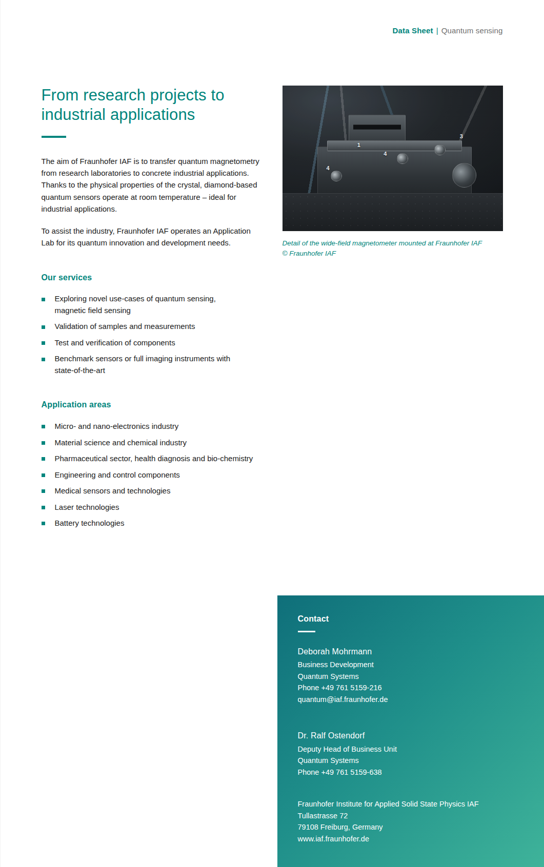Data Sheet|Quantum sensing
From research projects to
industrial applications
The aim of Fraunhofer IAF is to transfer quantum magnetometry from research laboratories to concrete industrial applications. Thanks to the physical properties of the crystal, diamond-based quantum sensors operate at room temperature – ideal for industrial applications.
To assist the industry, Fraunhofer IAF operates an Application Lab for its quantum innovation and development needs.
Our services
Exploring novel use-cases of quantum sensing,
magnetic field sensing
Validation of samples and measurements
Test and verification of components
Benchmark sensors or full imaging instruments with
state-of-the-art
Application areas
Micro- and nano-electronics industry
Material science and chemical industry
Pharmaceutical sector, health diagnosis and bio-chemistry
Engineering and control components
Medical sensors and technologies
Laser technologies
Battery technologies
1 4 3 4
Detail of the wide-field magnetometer mounted at Fraunhofer IAF © Fraunhofer IAF
Contact
Deborah Mohrmann
Business Development
Quantum Systems
Phone +49 761 5159-216
quantum@iaf.fraunhofer.de
Dr. Ralf Ostendorf
Deputy Head of Business Unit
Quantum Systems
Phone +49 761 5159-638
Fraunhofer Institute for Applied Solid State Physics IAF
Tullastrasse 72
79108 Freiburg, Germany
www.iaf.fraunhofer.de